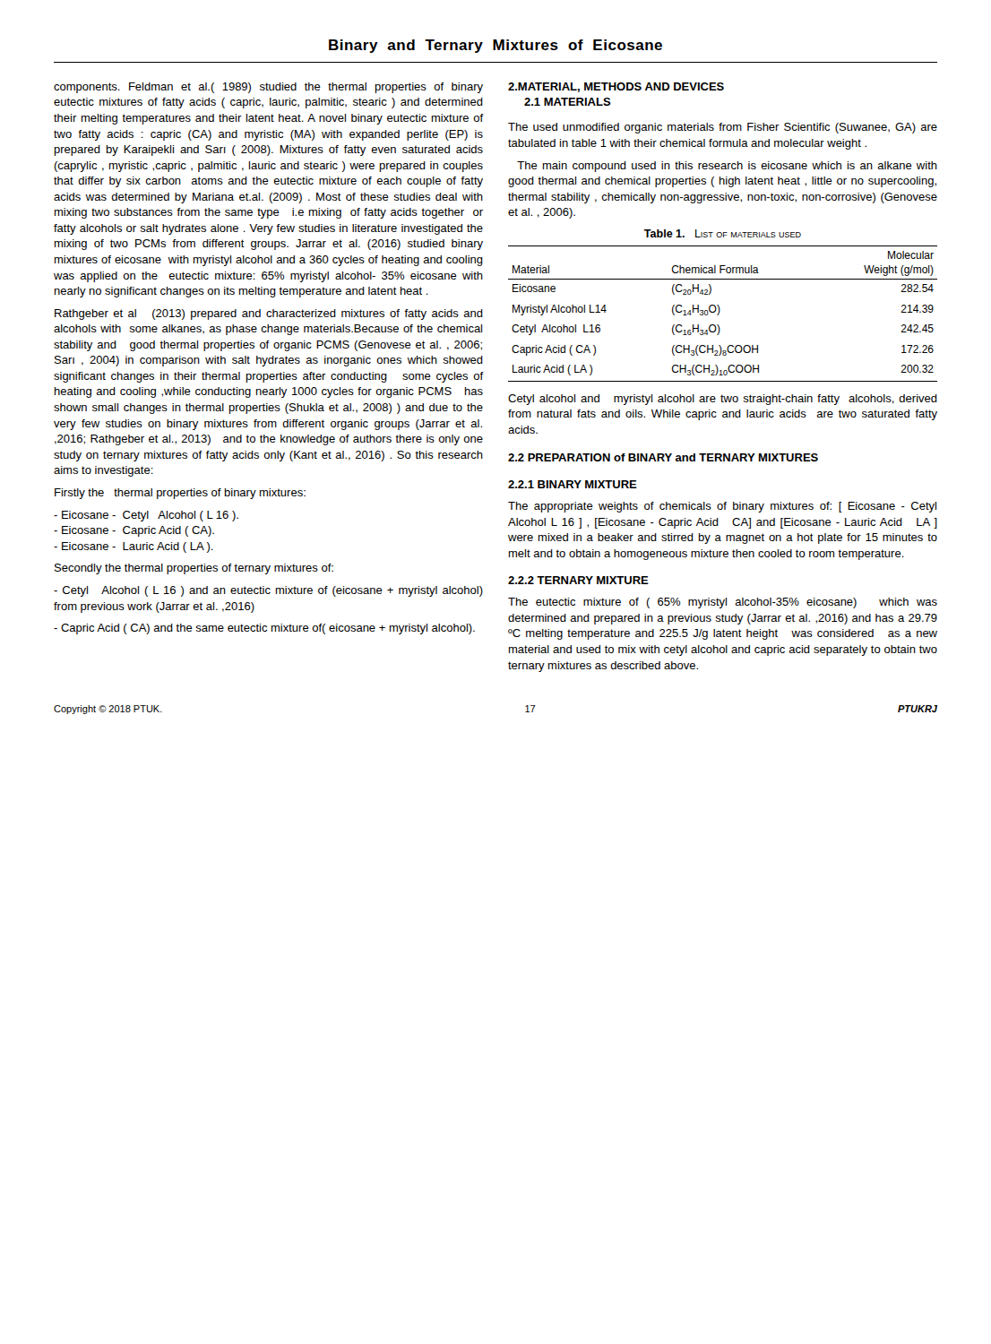Binary and Ternary Mixtures of Eicosane
components. Feldman et al.( 1989) studied the thermal properties of binary eutectic mixtures of fatty acids ( capric, lauric, palmitic, stearic ) and determined their melting temperatures and their latent heat. A novel binary eutectic mixture of two fatty acids : capric (CA) and myristic (MA) with expanded perlite (EP) is prepared by Karaipekli and Sarı ( 2008). Mixtures of fatty even saturated acids (caprylic , myristic ,capric , palmitic , lauric and stearic ) were prepared in couples that differ by six carbon atoms and the eutectic mixture of each couple of fatty acids was determined by Mariana et.al. (2009) . Most of these studies deal with mixing two substances from the same type i.e mixing of fatty acids together or fatty alcohols or salt hydrates alone . Very few studies in literature investigated the mixing of two PCMs from different groups. Jarrar et al. (2016) studied binary mixtures of eicosane with myristyl alcohol and a 360 cycles of heating and cooling was applied on the eutectic mixture: 65% myristyl alcohol- 35% eicosane with nearly no significant changes on its melting temperature and latent heat .
Rathgeber et al (2013) prepared and characterized mixtures of fatty acids and alcohols with some alkanes, as phase change materials.Because of the chemical stability and good thermal properties of organic PCMS (Genovese et al. , 2006; Sarı , 2004) in comparison with salt hydrates as inorganic ones which showed significant changes in their thermal properties after conducting some cycles of heating and cooling ,while conducting nearly 1000 cycles for organic PCMS has shown small changes in thermal properties (Shukla et al., 2008) ) and due to the very few studies on binary mixtures from different organic groups (Jarrar et al. ,2016; Rathgeber et al., 2013) and to the knowledge of authors there is only one study on ternary mixtures of fatty acids only (Kant et al., 2016) . So this research aims to investigate:
Firstly the thermal properties of binary mixtures:
- Eicosane - Cetyl Alcohol ( L 16 ).
- Eicosane - Capric Acid ( CA).
- Eicosane - Lauric Acid ( LA ).
Secondly the thermal properties of ternary mixtures of:
- Cetyl Alcohol ( L 16 ) and an eutectic mixture of (eicosane + myristyl alcohol) from previous work (Jarrar et al. ,2016)
- Capric Acid ( CA) and the same eutectic mixture of( eicosane + myristyl alcohol).
2.MATERIAL, METHODS AND DEVICES 2.1 MATERIALS
The used unmodified organic materials from Fisher Scientific (Suwanee, GA) are tabulated in table 1 with their chemical formula and molecular weight .
The main compound used in this research is eicosane which is an alkane with good thermal and chemical properties ( high latent heat , little or no supercooling, thermal stability , chemically non-aggressive, non-toxic, non-corrosive) (Genovese et al. , 2006).
Table 1. List of materials used
| Material | Chemical Formula | Molecular Weight (g/mol) |
| --- | --- | --- |
| Eicosane | (C 20 H 42 ) | 282.54 |
| Myristyl Alcohol L14 | (C 14 H 30 O) | 214.39 |
| Cetyl Alcohol L16 | (C 16 H 34 O) | 242.45 |
| Capric Acid ( CA ) | (CH 3 (CH 2 ) 8 COOH | 172.26 |
| Lauric Acid ( LA ) | CH 3 (CH 2 ) 10 COOH | 200.32 |
Cetyl alcohol and myristyl alcohol are two straight-chain fatty alcohols, derived from natural fats and oils. While capric and lauric acids are two saturated fatty acids.
2.2 PREPARATION of BINARY and TERNARY MIXTURES
2.2.1 BINARY MIXTURE
The appropriate weights of chemicals of binary mixtures of: [ Eicosane - Cetyl Alcohol L 16 ] , [Eicosane - Capric Acid CA] and [Eicosane - Lauric Acid LA ] were mixed in a beaker and stirred by a magnet on a hot plate for 15 minutes to melt and to obtain a homogeneous mixture then cooled to room temperature.
2.2.2 TERNARY MIXTURE
The eutectic mixture of ( 65% myristyl alcohol-35% eicosane) which was determined and prepared in a previous study (Jarrar et al. ,2016) and has a 29.79 ºC melting temperature and 225.5 J/g latent height was considered as a new material and used to mix with cetyl alcohol and capric acid separately to obtain two ternary mixtures as described above.
Copyright © 2018 PTUK.
17
PTUKRJ